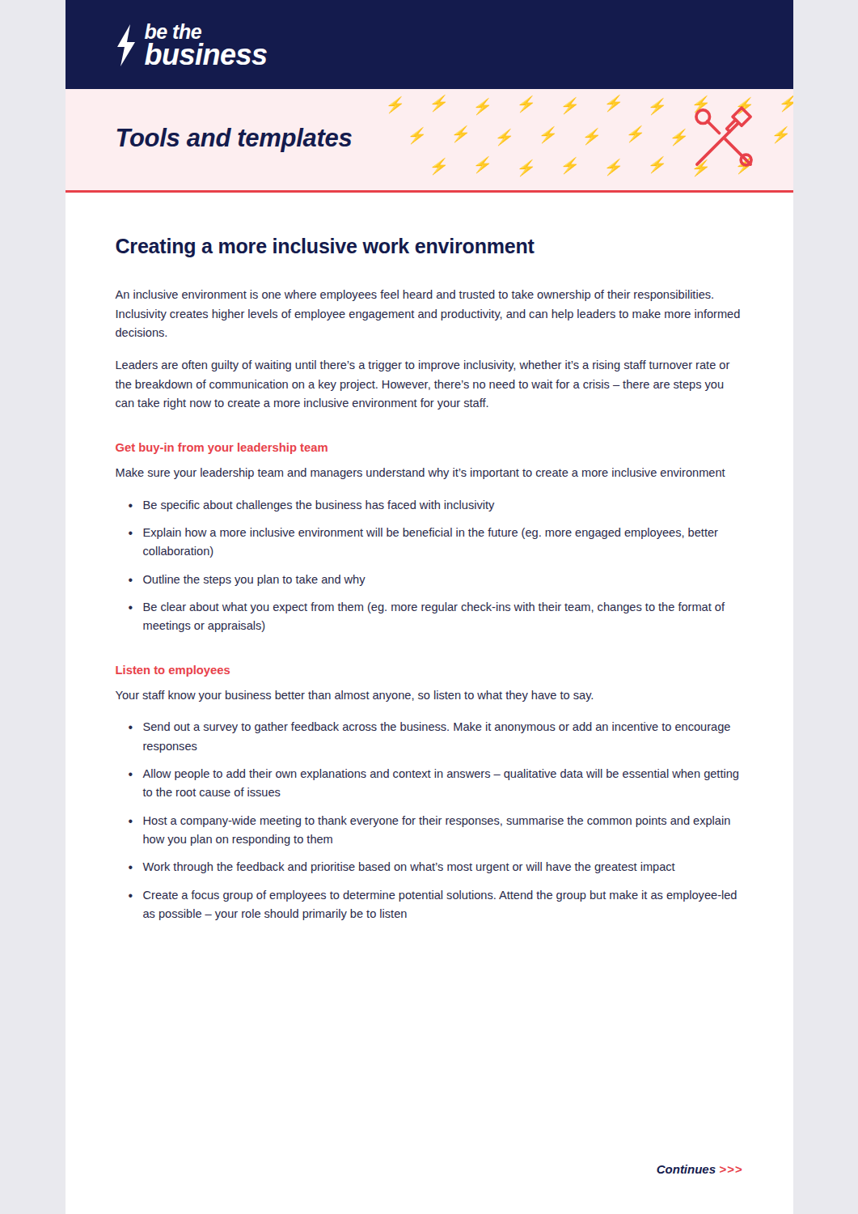be the business
⚡ ⚡ ⚡ ⚡ ⚡ ⚡ ⚡ ⚡ ⚡ ⚡ ⚡ ⚡ ⚡ ⚡ ⚡ ⚡ ⚡ ⚡ ⚡ ⚡ ⚡ ⚡ ⚡ ⚡ ⚡ ⚡
Tools and templates
Creating a more inclusive work environment
An inclusive environment is one where employees feel heard and trusted to take ownership of their responsibilities. Inclusivity creates higher levels of employee engagement and productivity, and can help leaders to make more informed decisions.
Leaders are often guilty of waiting until there’s a trigger to improve inclusivity, whether it’s a rising staff turnover rate or the breakdown of communication on a key project. However, there’s no need to wait for a crisis – there are steps you can take right now to create a more inclusive environment for your staff.
Get buy-in from your leadership team
Make sure your leadership team and managers understand why it’s important to create a more inclusive environment
Be specific about challenges the business has faced with inclusivity
Explain how a more inclusive environment will be beneficial in the future (eg. more engaged employees, better collaboration)
Outline the steps you plan to take and why
Be clear about what you expect from them (eg. more regular check-ins with their team, changes to the format of meetings or appraisals)
Listen to employees
Your staff know your business better than almost anyone, so listen to what they have to say.
Send out a survey to gather feedback across the business. Make it anonymous or add an incentive to encourage responses
Allow people to add their own explanations and context in answers – qualitative data will be essential when getting to the root cause of issues
Host a company-wide meeting to thank everyone for their responses, summarise the common points and explain how you plan on responding to them
Work through the feedback and prioritise based on what’s most urgent or will have the greatest impact
Create a focus group of employees to determine potential solutions. Attend the group but make it as employee-led as possible – your role should primarily be to listen
Continues >>>